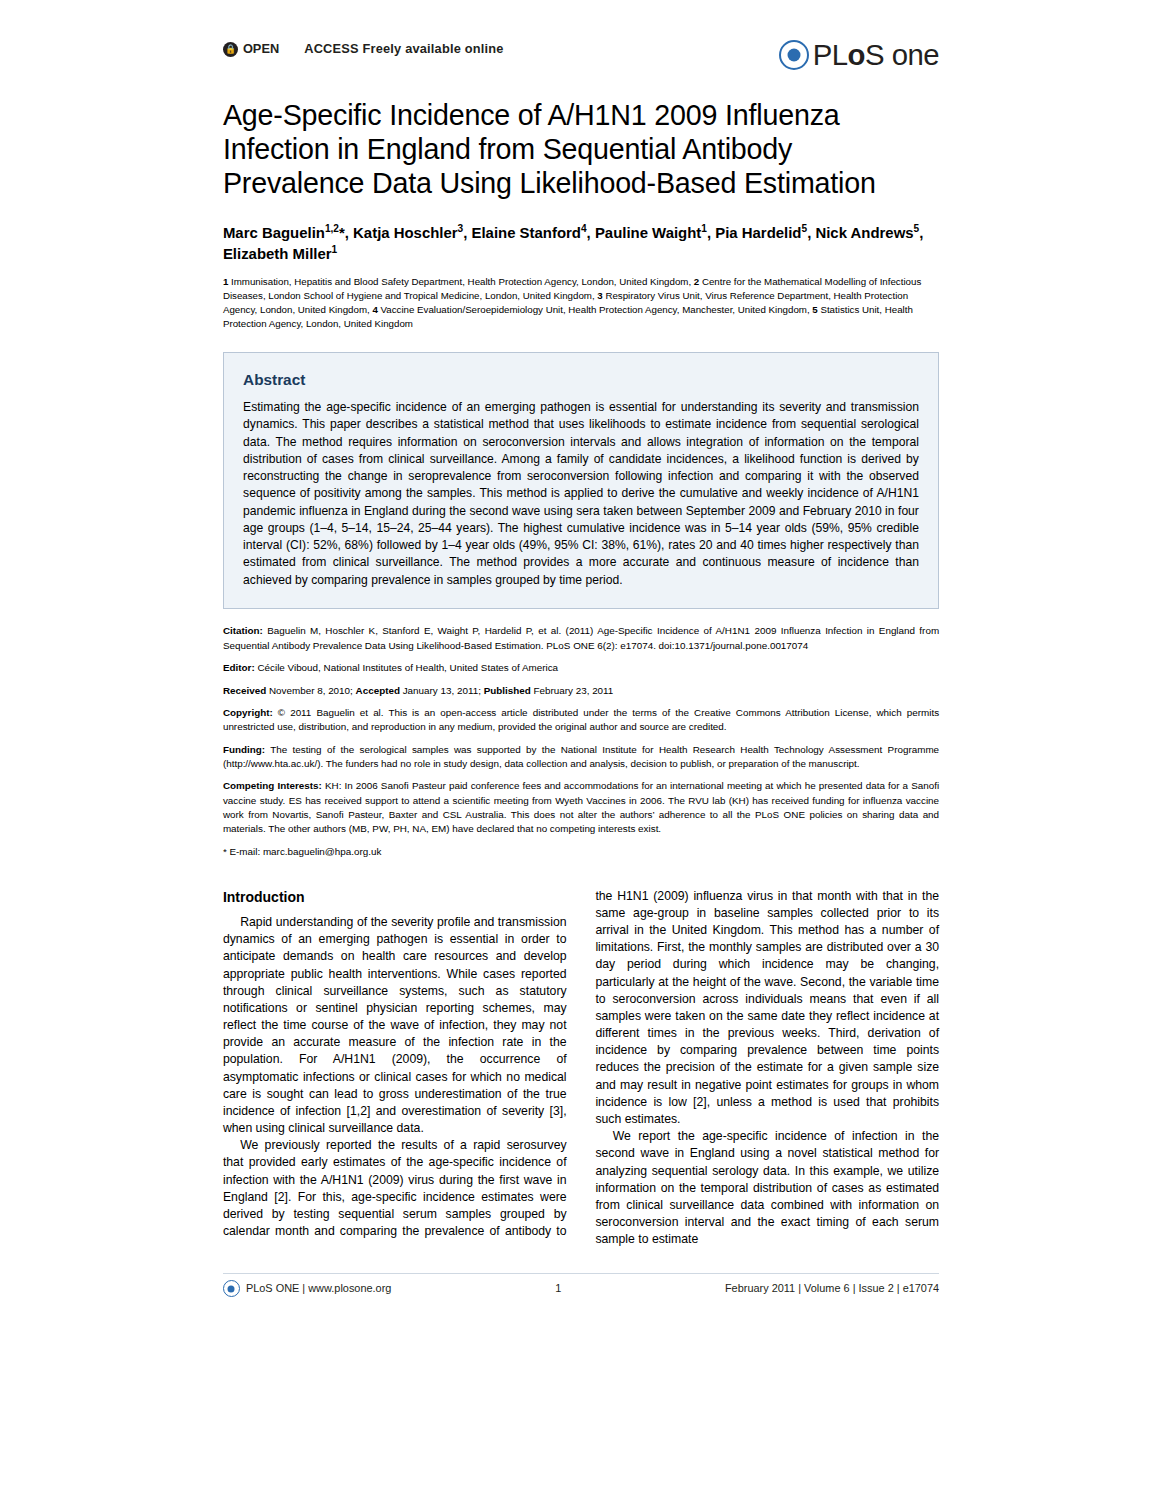🔒 OPEN 🔒 ACCESS Freely available online
PLo S one
Age-Specific Incidence of A/H1N1 2009 Influenza Infection in England from Sequential Antibody Prevalence Data Using Likelihood-Based Estimation
Marc Baguelin1,2*, Katja Hoschler3, Elaine Stanford4, Pauline Waight1, Pia Hardelid5, Nick Andrews5, Elizabeth Miller1
1 Immunisation, Hepatitis and Blood Safety Department, Health Protection Agency, London, United Kingdom, 2 Centre for the Mathematical Modelling of Infectious Diseases, London School of Hygiene and Tropical Medicine, London, United Kingdom, 3 Respiratory Virus Unit, Virus Reference Department, Health Protection Agency, London, United Kingdom, 4 Vaccine Evaluation/Seroepidemiology Unit, Health Protection Agency, Manchester, United Kingdom, 5 Statistics Unit, Health Protection Agency, London, United Kingdom
Abstract
Estimating the age-specific incidence of an emerging pathogen is essential for understanding its severity and transmission dynamics. This paper describes a statistical method that uses likelihoods to estimate incidence from sequential serological data. The method requires information on seroconversion intervals and allows integration of information on the temporal distribution of cases from clinical surveillance. Among a family of candidate incidences, a likelihood function is derived by reconstructing the change in seroprevalence from seroconversion following infection and comparing it with the observed sequence of positivity among the samples. This method is applied to derive the cumulative and weekly incidence of A/H1N1 pandemic influenza in England during the second wave using sera taken between September 2009 and February 2010 in four age groups (1–4, 5–14, 15–24, 25–44 years). The highest cumulative incidence was in 5–14 year olds (59%, 95% credible interval (CI): 52%, 68%) followed by 1–4 year olds (49%, 95% CI: 38%, 61%), rates 20 and 40 times higher respectively than estimated from clinical surveillance. The method provides a more accurate and continuous measure of incidence than achieved by comparing prevalence in samples grouped by time period.
Citation: Baguelin M, Hoschler K, Stanford E, Waight P, Hardelid P, et al. (2011) Age-Specific Incidence of A/H1N1 2009 Influenza Infection in England from Sequential Antibody Prevalence Data Using Likelihood-Based Estimation. PLoS ONE 6(2): e17074. doi:10.1371/journal.pone.0017074
Editor: Cécile Viboud, National Institutes of Health, United States of America
Received November 8, 2010; Accepted January 13, 2011; Published February 23, 2011
Copyright: © 2011 Baguelin et al. This is an open-access article distributed under the terms of the Creative Commons Attribution License, which permits unrestricted use, distribution, and reproduction in any medium, provided the original author and source are credited.
Funding: The testing of the serological samples was supported by the National Institute for Health Research Health Technology Assessment Programme (http://www.hta.ac.uk/). The funders had no role in study design, data collection and analysis, decision to publish, or preparation of the manuscript.
Competing Interests: KH: In 2006 Sanofi Pasteur paid conference fees and accommodations for an international meeting at which he presented data for a Sanofi vaccine study. ES has received support to attend a scientific meeting from Wyeth Vaccines in 2006. The RVU lab (KH) has received funding for influenza vaccine work from Novartis, Sanofi Pasteur, Baxter and CSL Australia. This does not alter the authors’ adherence to all the PLoS ONE policies on sharing data and materials. The other authors (MB, PW, PH, NA, EM) have declared that no competing interests exist.
* E-mail: marc.baguelin@hpa.org.uk
Introduction
Rapid understanding of the severity profile and transmission dynamics of an emerging pathogen is essential in order to anticipate demands on health care resources and develop appropriate public health interventions. While cases reported through clinical surveillance systems, such as statutory notifications or sentinel physician reporting schemes, may reflect the time course of the wave of infection, they may not provide an accurate measure of the infection rate in the population. For A/H1N1 (2009), the occurrence of asymptomatic infections or clinical cases for which no medical care is sought can lead to gross underestimation of the true incidence of infection [1,2] and overestimation of severity [3], when using clinical surveillance data.
We previously reported the results of a rapid serosurvey that provided early estimates of the age-specific incidence of infection with the A/H1N1 (2009) virus during the first wave in England [2]. For this, age-specific incidence estimates were derived by testing sequential serum samples grouped by calendar month and comparing the prevalence of antibody to the H1N1 (2009) influenza virus in that month with that in the same age-group in baseline samples collected prior to its arrival in the United Kingdom. This method has a number of limitations. First, the monthly samples are distributed over a 30 day period during which incidence may be changing, particularly at the height of the wave. Second, the variable time to seroconversion across individuals means that even if all samples were taken on the same date they reflect incidence at different times in the previous weeks. Third, derivation of incidence by comparing prevalence between time points reduces the precision of the estimate for a given sample size and may result in negative point estimates for groups in whom incidence is low [2], unless a method is used that prohibits such estimates.
We report the age-specific incidence of infection in the second wave in England using a novel statistical method for analyzing sequential serology data. In this example, we utilize information on the temporal distribution of cases as estimated from clinical surveillance data combined with information on seroconversion interval and the exact timing of each serum sample to estimate
PLoS ONE | www.plosone.org
1
February 2011 | Volume 6 | Issue 2 | e17074